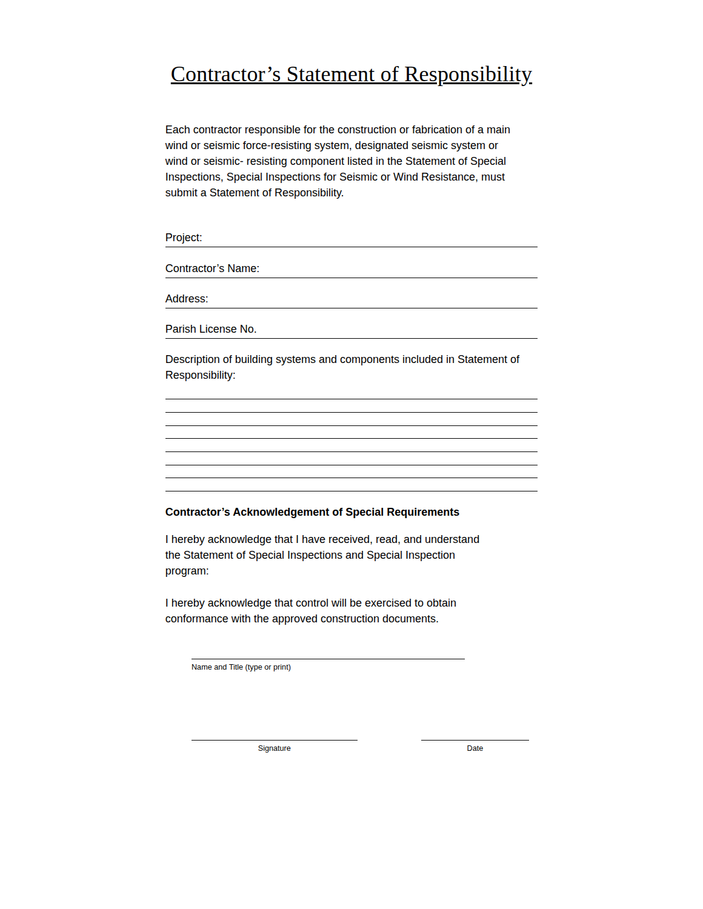Contractor’s Statement of Responsibility
Each contractor responsible for the construction or fabrication of a main wind or seismic force-resisting system, designated seismic system or wind or seismic- resisting component listed in the Statement of Special Inspections, Special Inspections for Seismic or Wind Resistance, must submit a Statement of Responsibility.
Project:
Contractor’s Name:
Address:
Parish License No.
Description of building systems and components included in Statement of Responsibility:
Contractor’s Acknowledgement of Special Requirements
I hereby acknowledge that I have received, read, and understand the Statement of Special Inspections and Special Inspection program:
I hereby acknowledge that control will be exercised to obtain conformance with the approved construction documents.
Name and Title (type or print)
Signature
Date